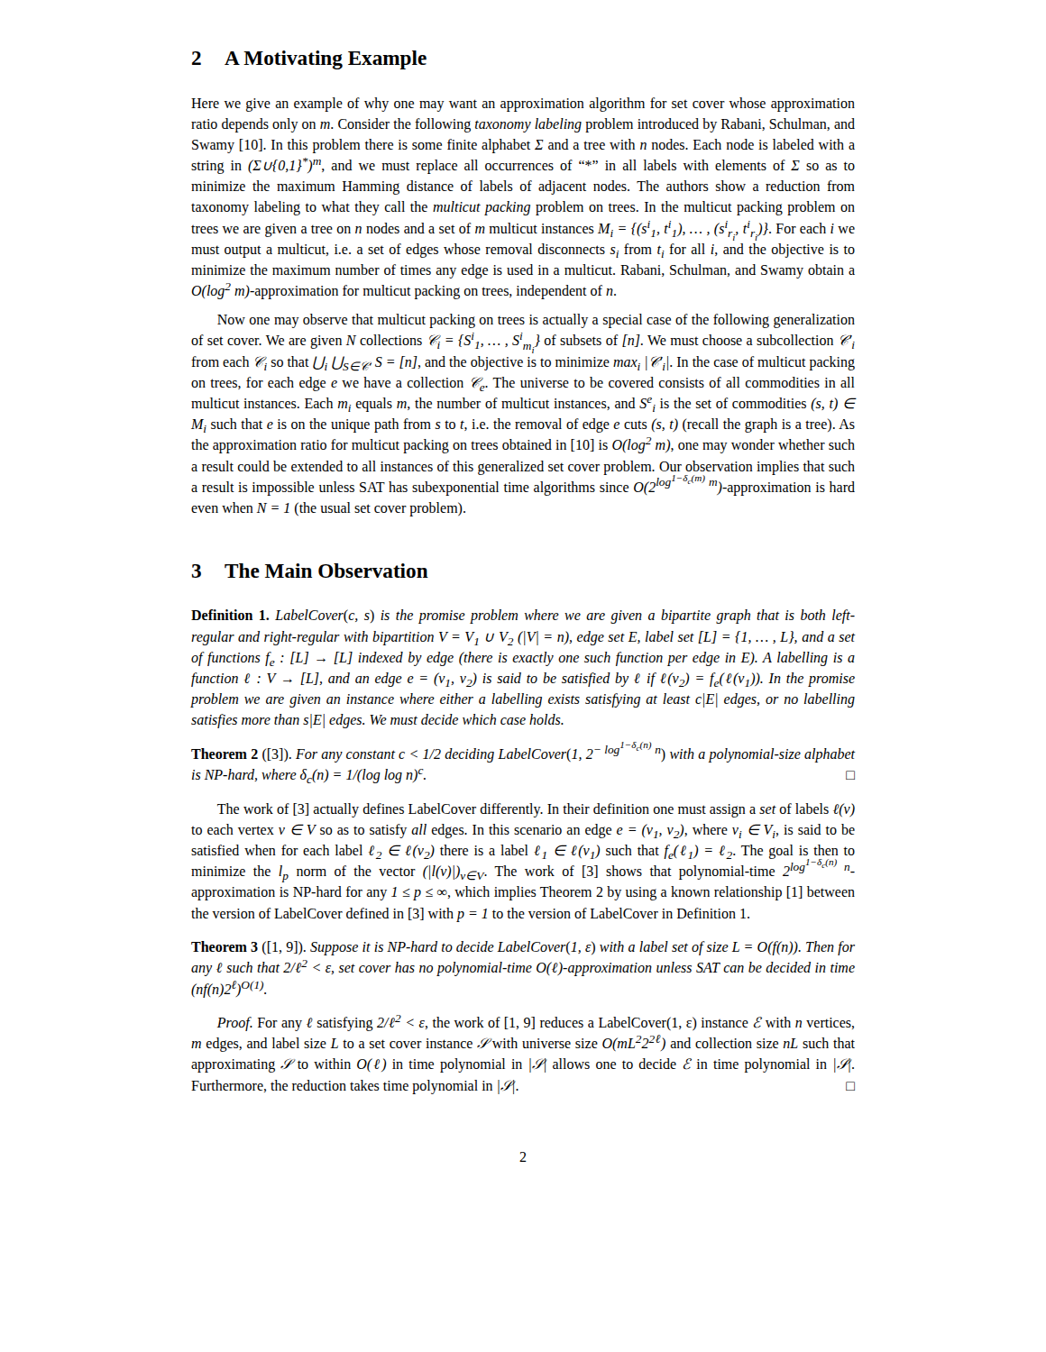2 A Motivating Example
Here we give an example of why one may want an approximation algorithm for set cover whose approximation ratio depends only on m. Consider the following taxonomy labeling problem introduced by Rabani, Schulman, and Swamy [10]. In this problem there is some finite alphabet Σ and a tree with n nodes. Each node is labeled with a string in (Σ∪{0,1}*)m, and we must replace all occurrences of “*” in all labels with elements of Σ so as to minimize the maximum Hamming distance of labels of adjacent nodes. The authors show a reduction from taxonomy labeling to what they call the multicut packing problem on trees. In the multicut packing problem on trees we are given a tree on n nodes and a set of m multicut instances Mi = {(si1, ti1), … , (siri, tiri)}. For each i we must output a multicut, i.e. a set of edges whose removal disconnects si from ti for all i, and the objective is to minimize the maximum number of times any edge is used in a multicut. Rabani, Schulman, and Swamy obtain a O(log2 m)-approximation for multicut packing on trees, independent of n.
Now one may observe that multicut packing on trees is actually a special case of the following generalization of set cover. We are given N collections 𝒞i = {Si1, … , Simi} of subsets of [n]. We must choose a subcollection 𝒞′i from each 𝒞i so that ⋃i ⋃S∈𝒞′ S = [n], and the objective is to minimize maxi |𝒞′i|. In the case of multicut packing on trees, for each edge e we have a collection 𝒞e. The universe to be covered consists of all commodities in all multicut instances. Each mi equals m, the number of multicut instances, and Sei is the set of commodities (s, t) ∈ Mi such that e is on the unique path from s to t, i.e. the removal of edge e cuts (s, t) (recall the graph is a tree). As the approximation ratio for multicut packing on trees obtained in [10] is O(log2 m), one may wonder whether such a result could be extended to all instances of this generalized set cover problem. Our observation implies that such a result is impossible unless SAT has subexponential time algorithms since O(2log1−δc(m) m)-approximation is hard even when N = 1 (the usual set cover problem).
3 The Main Observation
Definition 1. LabelCover(c, s) is the promise problem where we are given a bipartite graph that is both left-regular and right-regular with bipartition V = V1 ∪ V2 (|V| = n), edge set E, label set [L] = {1, … , L}, and a set of functions fe : [L] → [L] indexed by edge (there is exactly one such function per edge in E). A labelling is a function ℓ : V → [L], and an edge e = (v1, v2) is said to be satisfied by ℓ if ℓ(v2) = fe(ℓ(v1)). In the promise problem we are given an instance where either a labelling exists satisfying at least c|E| edges, or no labelling satisfies more than s|E| edges. We must decide which case holds.
Theorem 2 ([3]). For any constant c < 1/2 deciding LabelCover(1, 2− log1−δc(n) n) with a polynomial-size alphabet is NP-hard, where δc(n) = 1/(log log n)c.□
The work of [3] actually defines LabelCover differently. In their definition one must assign a set of labels ℓ(v) to each vertex v ∈ V so as to satisfy all edges. In this scenario an edge e = (v1, v2), where vi ∈ Vi, is said to be satisfied when for each label ℓ2 ∈ ℓ(v2) there is a label ℓ1 ∈ ℓ(v1) such that fe(ℓ1) = ℓ2. The goal is then to minimize the lp norm of the vector (|l(v)|)v∈V. The work of [3] shows that polynomial-time 2log1−δc(n) n-approximation is NP-hard for any 1 ≤ p ≤ ∞, which implies Theorem 2 by using a known relationship [1] between the version of LabelCover defined in [3] with p = 1 to the version of LabelCover in Definition 1.
Theorem 3 ([1, 9]). Suppose it is NP-hard to decide LabelCover(1, ε) with a label set of size L = O(f(n)). Then for any ℓ such that 2/ℓ2 < ε, set cover has no polynomial-time O(ℓ)-approximation unless SAT can be decided in time (nf(n)2ℓ)O(1).
Proof. For any ℓ satisfying 2/ℓ2 < ε, the work of [1, 9] reduces a LabelCover(1, ε) instance ℰ with n vertices, m edges, and label size L to a set cover instance 𝒮 with universe size O(mL222ℓ) and collection size nL such that approximating 𝒮 to within O(ℓ) in time polynomial in |𝒮| allows one to decide ℰ in time polynomial in |𝒮|. Furthermore, the reduction takes time polynomial in |𝒮|.□
2